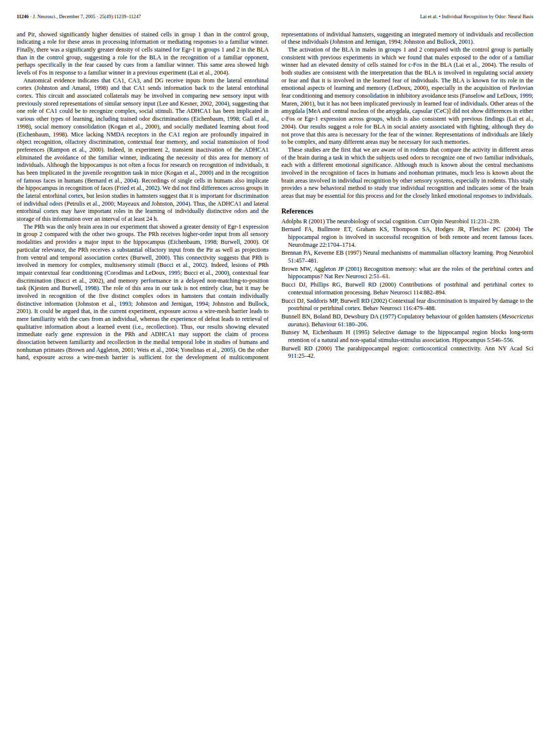11246 · J. Neurosci., December 7, 2005 · 25(49):11239–11247
Lai et al. • Individual Recognition by Odor: Neural Basis
and Pir, showed significantly higher densities of stained cells in group 1 than in the control group, indicating a role for these areas in processing information or mediating responses to a familiar winner. Finally, there was a significantly greater density of cells stained for Egr-1 in groups 1 and 2 in the BLA than in the control group, suggesting a role for the BLA in the recognition of a familiar opponent, perhaps specifically in the fear caused by cues from a familiar winner. This same area showed high levels of Fos in response to a familiar winner in a previous experiment (Lai et al., 2004).
Anatomical evidence indicates that CA1, CA3, and DG receive inputs from the lateral entorhinal cortex (Johnston and Amaral, 1998) and that CA1 sends information back to the lateral entorhinal cortex. This circuit and associated collaterals may be involved in comparing new sensory input with previously stored representations of similar sensory input (Lee and Kesner, 2002, 2004), suggesting that one role of CA1 could be to recognize complex, social stimuli. The ADHCA1 has been implicated in various other types of learning, including trained odor discriminations (Eichenbaum, 1998; Gall et al., 1998), social memory consolidation (Kogan et al., 2000), and socially mediated learning about food (Eichenbaum, 1998). Mice lacking NMDA receptors in the CA1 region are profoundly impaired in object recognition, olfactory discrimination, contextual fear memory, and social transmission of food preferences (Rampon et al., 2000). Indeed, in experiment 2, transient inactivation of the ADHCA1 eliminated the avoidance of the familiar winner, indicating the necessity of this area for memory of individuals. Although the hippocampus is not often a focus for research on recognition of individuals, it has been implicated in the juvenile recognition task in mice (Kogan et al., 2000) and in the recognition of famous faces in humans (Bernard et al., 2004). Recordings of single cells in humans also implicate the hippocampus in recognition of faces (Fried et al., 2002). We did not find differences across groups in the lateral entorhinal cortex, but lesion studies in hamsters suggest that it is important for discrimination of individual odors (Petrulis et al., 2000; Mayeaux and Johnston, 2004). Thus, the ADHCA1 and lateral entorhinal cortex may have important roles in the learning of individually distinctive odors and the storage of this information over an interval of at least 24 h.
The PRh was the only brain area in our experiment that showed a greater density of Egr-1 expression in group 2 compared with the other two groups. The PRh receives higher-order input from all sensory modalities and provides a major input to the hippocampus (Eichenbaum, 1998; Burwell, 2000). Of particular relevance, the PRh receives a substantial olfactory input from the Pir as well as projections from ventral and temporal association cortex (Burwell, 2000). This connectivity suggests that PRh is involved in memory for complex, multisensory stimuli (Bucci et al., 2002). Indeed, lesions of PRh impair contextual fear conditioning (Corodimas and LeDoux, 1995; Bucci et al., 2000), contextual fear discrimination (Bucci et al., 2002), and memory performance in a delayed non-matching-to-position task (Kjesten and Burwell, 1998). The role of this area in our task is not entirely clear, but it may be involved in recognition of the five distinct complex odors in hamsters that contain individually distinctive information (Johnston et al., 1993; Johnston and Jernigan, 1994; Johnston and Bullock, 2001). It could be argued that, in the current experiment, exposure across a wire-mesh barrier leads to mere familiarity with the cues from an individual, whereas the experience of defeat leads to retrieval of qualitative information about a learned event (i.e., recollection). Thus, our results showing elevated immediate early gene expression in the PRh and ADHCA1 may support the claim of process dissociation between familiarity and recollection in the medial temporal lobe in studies of humans and nonhuman primates (Brown and Aggleton, 2001; Weis et al., 2004; Yonelinas et al., 2005). On the other hand, exposure across a wire-mesh barrier is sufficient for the development of multicomponent representations of individual hamsters, suggesting an integrated memory of individuals and recollection of these individuals (Johnston and Jernigan, 1994; Johnston and Bullock, 2001).
The activation of the BLA in males in groups 1 and 2 compared with the control group is partially consistent with previous experiments in which we found that males exposed to the odor of a familiar winner had an elevated density of cells stained for c-Fos in the BLA (Lai et al., 2004). The results of both studies are consistent with the interpretation that the BLA is involved in regulating social anxiety or fear and that it is involved in the learned fear of individuals. The BLA is known for its role in the emotional aspects of learning and memory (LeDoux, 2000), especially in the acquisition of Pavlovian fear conditioning and memory consolidation in inhibitory avoidance tests (Fanselow and LeDoux, 1999; Maren, 2001), but it has not been implicated previously in learned fear of individuals. Other areas of the amygdala [MeA and central nucleus of the amygdala, capsular (CeC)] did not show differences in either c-Fos or Egr-1 expression across groups, which is also consistent with previous findings (Lai et al., 2004). Our results suggest a role for BLA in social anxiety associated with fighting, although they do not prove that this area is necessary for the fear of the winner. Representations of individuals are likely to be complex, and many different areas may be necessary for such memories.
These studies are the first that we are aware of in rodents that compare the activity in different areas of the brain during a task in which the subjects used odors to recognize one of two familiar individuals, each with a different emotional significance. Although much is known about the central mechanisms involved in the recognition of faces in humans and nonhuman primates, much less is known about the brain areas involved in individual recognition by other sensory systems, especially in rodents. This study provides a new behavioral method to study true individual recognition and indicates some of the brain areas that may be essential for this process and for the closely linked emotional responses to individuals.
References
Adolphs R (2001) The neurobiology of social cognition. Curr Opin Neurobiol 11:231–239.
Bernard FA, Bullmore ET, Graham KS, Thompson SA, Hodges JR, Fletcher PC (2004) The hippocampal region is involved in successful recognition of both remote and recent famous faces. NeuroImage 22:1704–1714.
Brennan PA, Keverne EB (1997) Neural mechanisms of mammalian olfactory learning. Prog Neurobiol 51:457–481.
Brown MW, Aggleton JP (2001) Recognition memory: what are the roles of the perirhinal cortex and hippocampus? Nat Rev Neurosci 2:51–61.
Bucci DJ, Phillips RG, Burwell RD (2000) Contributions of postrhinal and perirhinal cortex to contextual information processing. Behav Neurosci 114:882–894.
Bucci DJ, Saddoris MP, Burwell RD (2002) Contextual fear discrimination is impaired by damage to the postrhinal or perirhinal cortex. Behav Neurosci 116:479–488.
Bunnell BN, Boland BD, Dewsbury DA (1977) Copulatory behaviour of golden hamsters (Mesocricetus auratus). Behaviour 61:180–206.
Bunsey M, Eichenbaum H (1995) Selective damage to the hippocampal region blocks long-term retention of a natural and non-spatial stimulus-stimulus association. Hippocampus 5:546–556.
Burwell RD (2000) The parahippocampal region: corticocortical connectivity. Ann NY Acad Sci 911:25–42.